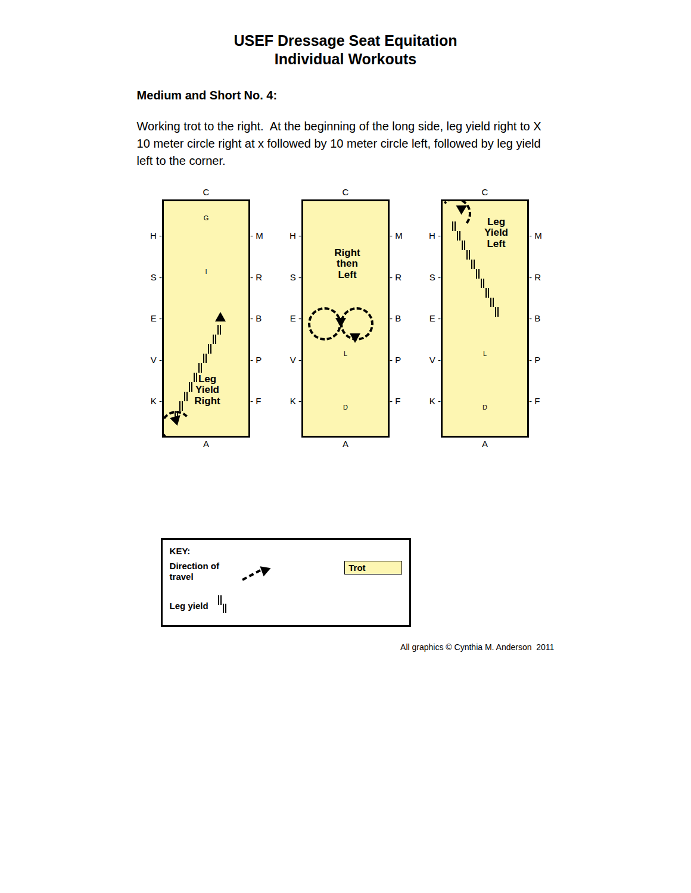USEF Dressage Seat Equitation
Individual Workouts
Medium and Short No. 4:
Working trot to the right. At the beginning of the long side, leg yield right to X 10 meter circle right at x followed by 10 meter circle left, followed by leg yield left to the corner.
C
H - S - E - V - K -
G I
Leg
Yield
Right
- M - R - B - P - F
A
C
H - S - E - V - K -
Right
then
Left
L D
- M - R - B - P - F
A
C
H - S - E - V - K -
Leg
Yield
Left
L D
- M - R - B - P - F
A
KEY:
Direction of
travel
Trot
Leg yield
All graphics © Cynthia M. Anderson 2011